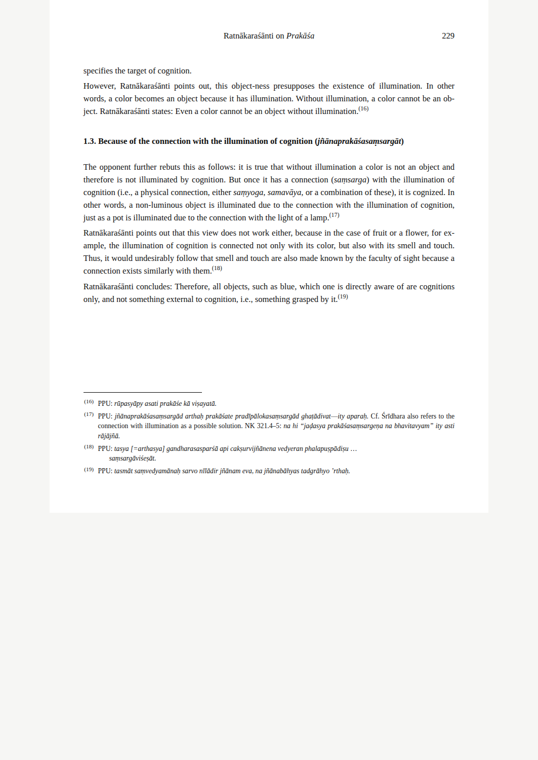Ratnākaraśānti on Prakāśa 229
specifies the target of cognition.
However, Ratnākaraśānti points out, this object-ness presupposes the existence of illumination. In other words, a color becomes an object because it has illumination. Without illumination, a color cannot be an object. Ratnākaraśānti states: Even a color cannot be an object without illumination.(16)
1.3. Because of the connection with the illumination of cognition (jñānaprakāśasaṃsargāt)
The opponent further rebuts this as follows: it is true that without illumination a color is not an object and therefore is not illuminated by cognition. But once it has a connection (saṃsarga) with the illumination of cognition (i.e., a physical connection, either saṃyoga, samavāya, or a combination of these), it is cognized. In other words, a non-luminous object is illuminated due to the connection with the illumination of cognition, just as a pot is illuminated due to the connection with the light of a lamp.(17)
Ratnākaraśānti points out that this view does not work either, because in the case of fruit or a flower, for example, the illumination of cognition is connected not only with its color, but also with its smell and touch. Thus, it would undesirably follow that smell and touch are also made known by the faculty of sight because a connection exists similarly with them.(18)
Ratnākaraśānti concludes: Therefore, all objects, such as blue, which one is directly aware of are cognitions only, and not something external to cognition, i.e., something grasped by it.(19)
(16)
PPU: rūpasyāpy asati prakāśe kā viṣayatā.
(17)
PPU: jñānaprakāśasaṃsargād arthaḥ prakāśate pradīpālokasaṃsargād ghaṭādivat—ity aparaḥ. Cf. Śrīdhara also refers to the connection with illumination as a possible solution. NK 321.4–5: na hi “jaḍasya prakāśasaṃsargeṇa na bhavitavyam” ity asti rājājñā.
(18)
PPU: tasya [=arthasya] gandharasasparśā api cakṣurvijñānena vedyeran phalapuṣpādiṣu … saṃsargāviśeṣāt.
(19)
PPU: tasmāt saṃvedyamānaḥ sarvo nīlādir jñānam eva, na jñānabāhyas tadgrāhyo ’rthaḥ.